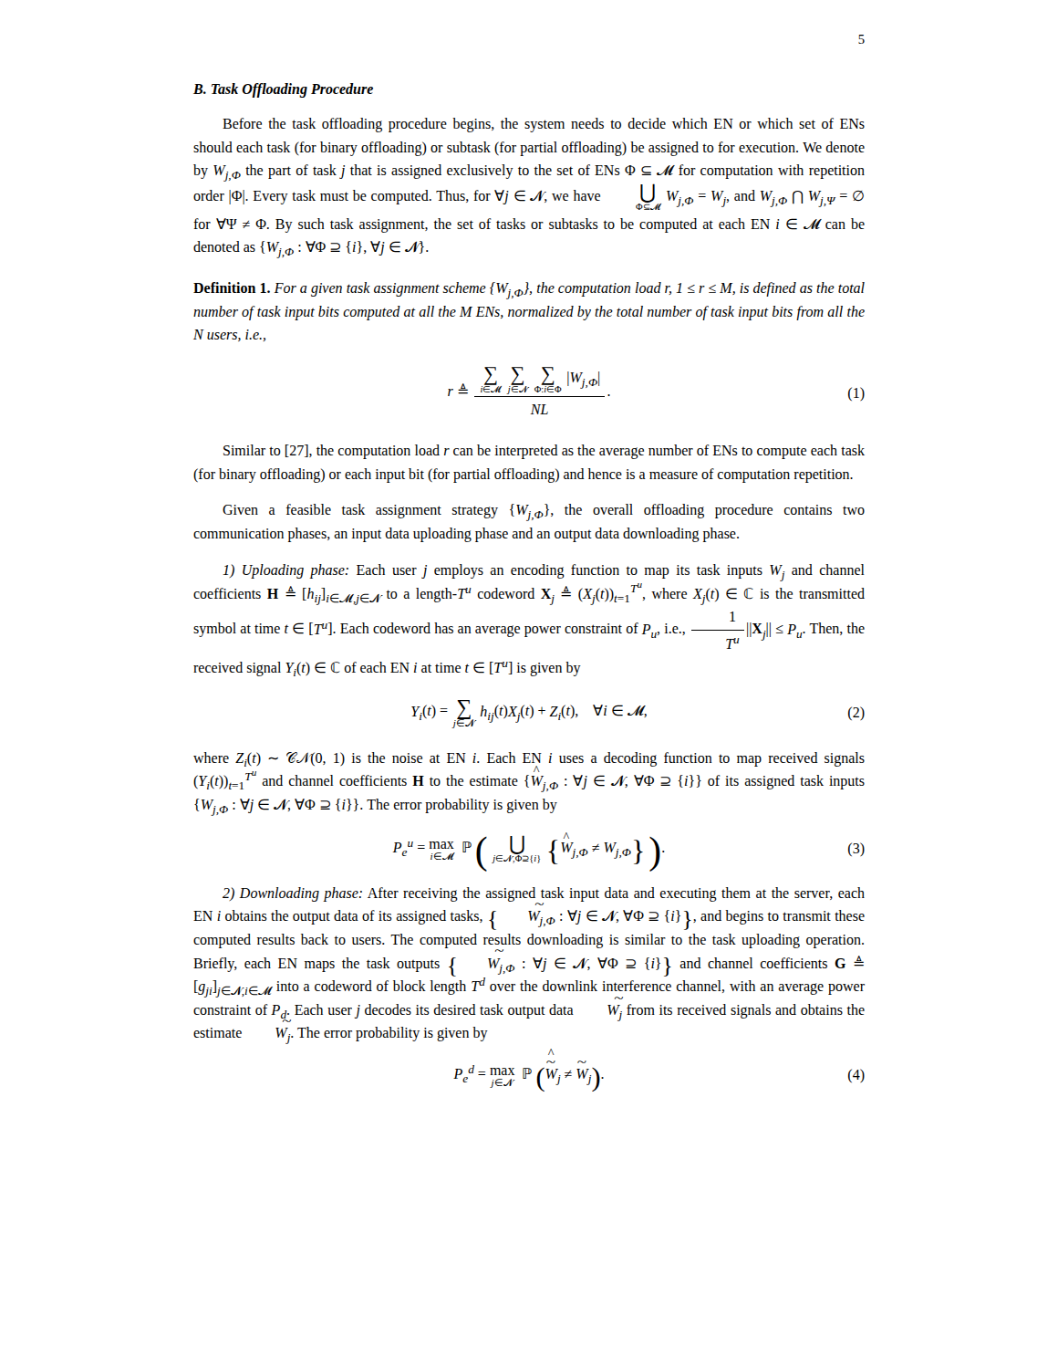5
B. Task Offloading Procedure
Before the task offloading procedure begins, the system needs to decide which EN or which set of ENs should each task (for binary offloading) or subtask (for partial offloading) be assigned to for execution. We denote by Wj,Φ the part of task j that is assigned exclusively to the set of ENs Φ ⊆ 𝓜 for computation with repetition order |Φ|. Every task must be computed. Thus, for ∀j ∈ 𝓝, we have ⋃Φ⊆𝓜 Wj,Φ = Wj, and Wj,Φ ⋂ Wj,Ψ = ∅ for ∀Ψ ≠ Φ. By such task assignment, the set of tasks or subtasks to be computed at each EN i ∈ 𝓜 can be denoted as {Wj,Φ : ∀Φ ⊇ {i}, ∀j ∈ 𝓝}.
Definition 1. For a given task assignment scheme {Wj,Φ}, the computation load r, 1 ≤ r ≤ M, is defined as the total number of task input bits computed at all the M ENs, normalized by the total number of task input bits from all the N users, i.e.,
r ≜ ∑i∈𝓜 ∑j∈𝓝 ∑Φ:i∈Φ |Wj,Φ| NL .
(1)
Similar to [27], the computation load r can be interpreted as the average number of ENs to compute each task (for binary offloading) or each input bit (for partial offloading) and hence is a measure of computation repetition.
Given a feasible task assignment strategy {Wj,Φ}, the overall offloading procedure contains two communication phases, an input data uploading phase and an output data downloading phase.
1) Uploading phase: Each user j employs an encoding function to map its task inputs Wj and channel coefficients H ≜ [hij]i∈𝓜,j∈𝓝 to a length-Tu codeword Xj ≜ (Xj(t))t=1Tu, where Xj(t) ∈ ℂ is the transmitted symbol at time t ∈ [Tu]. Each codeword has an average power constraint of Pu, i.e., 1 Tu||Xj|| ≤ Pu. Then, the received signal Yi(t) ∈ ℂ of each EN i at time t ∈ [Tu] is given by
Yi(t) = ∑j∈𝓝 hij(t)Xj(t) + Zi(t), ∀i ∈ 𝓜,
(2)
where Zi(t) ∼ 𝒞𝒩(0, 1) is the noise at EN i. Each EN i uses a decoding function to map received signals (Yi(t))t=1Tu and channel coefficients H to the estimate {Wj,Φ : ∀j ∈ 𝓝, ∀Φ ⊇ {i}} of its assigned task inputs {Wj,Φ : ∀j ∈ 𝓝, ∀Φ ⊇ {i}}. The error probability is given by
Peu = max i∈𝓜 ℙ ( ⋃j∈𝓝,Φ⊇{i} {Wj,Φ ≠ Wj,Φ} ).
(3)
2) Downloading phase: After receiving the assigned task input data and executing them at the server, each EN i obtains the output data of its assigned tasks, {Wj,Φ : ∀j ∈ 𝓝, ∀Φ ⊇ {i}}, and begins to transmit these computed results back to users. The computed results downloading is similar to the task uploading operation. Briefly, each EN maps the task outputs {Wj,Φ : ∀j ∈ 𝓝, ∀Φ ⊇ {i}} and channel coefficients G ≜ [gji]j∈𝓝,i∈𝓜 into a codeword of block length Td over the downlink interference channel, with an average power constraint of Pd. Each user j decodes its desired task output data Wj from its received signals and obtains the estimate Wj. The error probability is given by
Ped = max j∈𝓝 ℙ (Wj ≠ Wj).
(4)